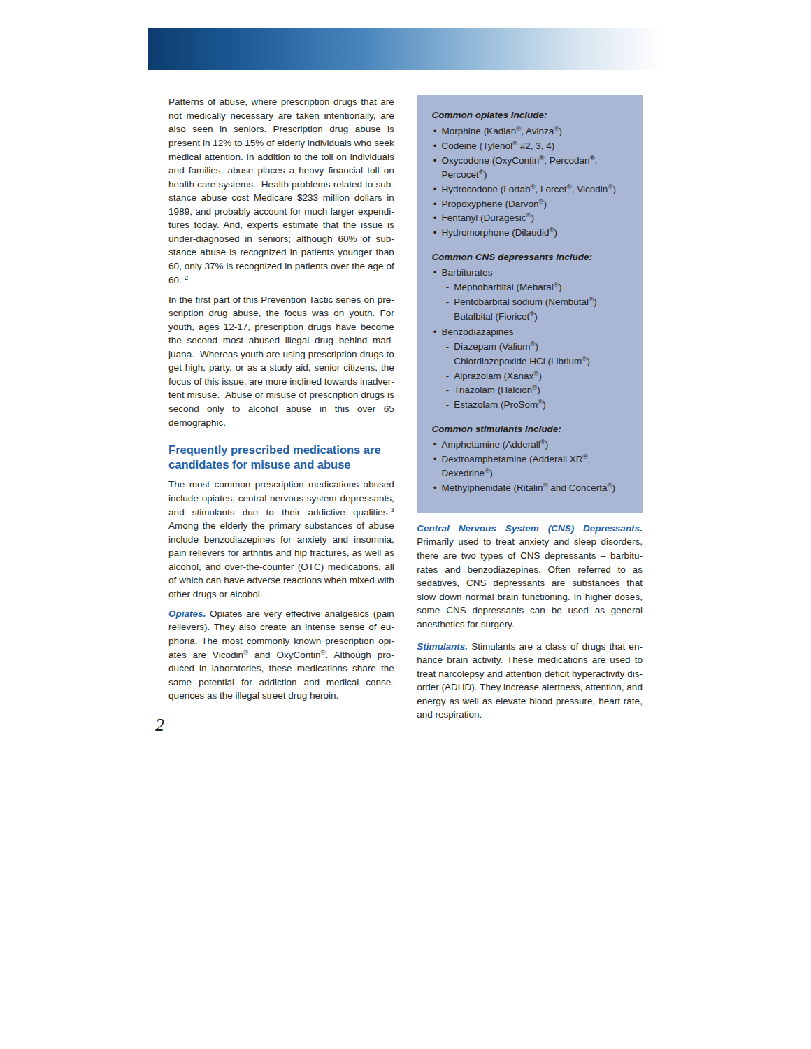Patterns of abuse, where prescription drugs that are not medically necessary are taken intentionally, are also seen in seniors. Prescription drug abuse is present in 12% to 15% of elderly individuals who seek medical attention. In addition to the toll on individuals and families, abuse places a heavy financial toll on health care systems. Health problems related to substance abuse cost Medicare $233 million dollars in 1989, and probably account for much larger expenditures today. And, experts estimate that the issue is under-diagnosed in seniors; although 60% of substance abuse is recognized in patients younger than 60, only 37% is recognized in patients over the age of 60. 2
In the first part of this Prevention Tactic series on prescription drug abuse, the focus was on youth. For youth, ages 12-17, prescription drugs have become the second most abused illegal drug behind marijuana. Whereas youth are using prescription drugs to get high, party, or as a study aid, senior citizens, the focus of this issue, are more inclined towards inadvertent misuse. Abuse or misuse of prescription drugs is second only to alcohol abuse in this over 65 demographic.
Frequently prescribed medications are candidates for misuse and abuse
The most common prescription medications abused include opiates, central nervous system depressants, and stimulants due to their addictive qualities.3 Among the elderly the primary substances of abuse include benzodiazepines for anxiety and insomnia, pain relievers for arthritis and hip fractures, as well as alcohol, and over-the-counter (OTC) medications, all of which can have adverse reactions when mixed with other drugs or alcohol.
Opiates. Opiates are very effective analgesics (pain relievers). They also create an intense sense of euphoria. The most commonly known prescription opiates are Vicodin® and OxyContin®. Although produced in laboratories, these medications share the same potential for addiction and medical consequences as the illegal street drug heroin.
Common opiates include:
Morphine (Kadian®, Avinza®)
Codeine (Tylenol® #2, 3, 4)
Oxycodone (OxyContin®, Percodan®, Percocet®)
Hydrocodone (Lortab®, Lorcet®, Vicodin®)
Propoxyphene (Darvon®)
Fentanyl (Duragesic®)
Hydromorphone (Dilaudid®)
Common CNS depressants include:
Barbiturates
Mephobarbital (Mebaral®)
Pentobarbital sodium (Nembutal®)
Butalbital (Fioricet®)
Benzodiazapines
Diazepam (Valium®)
Chlordiazepoxide HCl (Librium®)
Alprazolam (Xanax®)
Triazolam (Halcion®)
Estazolam (ProSom®)
Common stimulants include:
Amphetamine (Adderall®)
Dextroamphetamine (Adderall XR®, Dexedrine®)
Methylphenidate (Ritalin® and Concerta®)
Central Nervous System (CNS) Depressants. Primarily used to treat anxiety and sleep disorders, there are two types of CNS depressants – barbiturates and benzodiazepines. Often referred to as sedatives, CNS depressants are substances that slow down normal brain functioning. In higher doses, some CNS depressants can be used as general anesthetics for surgery.
Stimulants. Stimulants are a class of drugs that enhance brain activity. These medications are used to treat narcolepsy and attention deficit hyperactivity disorder (ADHD). They increase alertness, attention, and energy as well as elevate blood pressure, heart rate, and respiration.
2